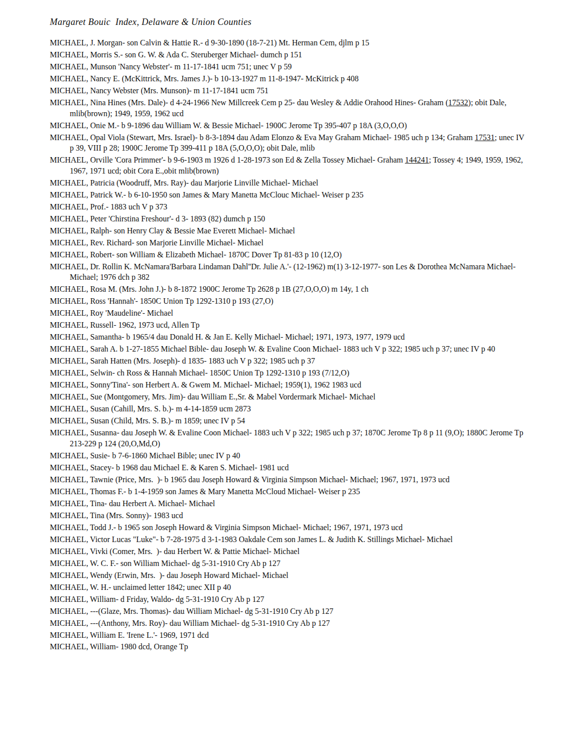Margaret Bouic Index, Delaware & Union Counties
Michael, J. Morgan- son Calvin & Hattie R.- d 9-30-1890 (18-7-21) Mt. Herman Cem, djlm p 15
Michael, Morris S.- son G. W. & Ada C. Steruberger Michael- dumch p 151
Michael, Munson 'Nancy Webster'- m 11-17-1841 ucm 751; unec V p 59
Michael, Nancy E. (McKittrick, Mrs. James J.)- b 10-13-1927 m 11-8-1947- McKitrick p 408
Michael, Nancy Webster (Mrs. Munson)- m 11-17-1841 ucm 751
Michael, Nina Hines (Mrs. Dale)- d 4-24-1966 New Millcreek Cem p 25- dau Wesley & Addie Orahood Hines- Graham (17532); obit Dale, mlib(brown); 1949, 1959, 1962 ucd
Michael, Onie M.- b 9-1896 dau William W. & Bessie Michael- 1900C Jerome Tp 395-407 p 18A (3,O,O,O)
Michael, Opal Viola (Stewart, Mrs. Israel)- b 8-3-1894 dau Adam Elonzo & Eva May Graham Michael- 1985 uch p 134; Graham 17531; unec IV p 39, VIII p 28; 1900C Jerome Tp 399-411 p 18A (5,O,O,O); obit Dale, mlib
Michael, Orville 'Cora Primmer'- b 9-6-1903 m 1926 d 1-28-1973 son Ed & Zella Tossey Michael- Graham 144241; Tossey 4; 1949, 1959, 1962, 1967, 1971 ucd; obit Cora E.,obit mlib(brown)
Michael, Patricia (Woodruff, Mrs. Ray)- dau Marjorie Linville Michael- Michael
Michael, Patrick W.- b 6-10-1950 son James & Mary Manetta McClouc Michael- Weiser p 235
Michael, Prof.- 1883 uch V p 373
Michael, Peter 'Chirstina Freshour'- d 3- 1893 (82) dumch p 150
Michael, Ralph- son Henry Clay & Bessie Mae Everett Michael- Michael
Michael, Rev. Richard- son Marjorie Linville Michael- Michael
Michael, Robert- son William & Elizabeth Michael- 1870C Dover Tp 81-83 p 10 (12,O)
Michael, Dr. Rollin K. McNamara'Barbara Lindaman Dahl''Dr. Julie A.'- (12-1962) m(1) 3-12-1977- son Les & Dorothea McNamara Michael- Michael; 1976 dch p 382
Michael, Rosa M. (Mrs. John J.)- b 8-1872 1900C Jerome Tp 2628 p 1B (27,O,O,O) m 14y, 1 ch
Michael, Ross 'Hannah'- 1850C Union Tp 1292-1310 p 193 (27,O)
Michael, Roy 'Maudeline'- Michael
Michael, Russell- 1962, 1973 ucd, Allen Tp
Michael, Samantha- b 1965/4 dau Donald H. & Jan E. Kelly Michael- Michael; 1971, 1973, 1977, 1979 ucd
Michael, Sarah A. b 1-27-1855 Michael Bible- dau Joseph W. & Evaline Coon Michael- 1883 uch V p 322; 1985 uch p 37; unec IV p 40
Michael, Sarah Hatten (Mrs. Joseph)- d 1835- 1883 uch V p 322; 1985 uch p 37
Michael, Selwin- ch Ross & Hannah Michael- 1850C Union Tp 1292-1310 p 193 (7/12,O)
Michael, Sonny'Tina'- son Herbert A. & Gwem M. Michael- Michael; 1959(1), 1962 1983 ucd
Michael, Sue (Montgomery, Mrs. Jim)- dau William E.,Sr. & Mabel Vordermark Michael- Michael
Michael, Susan (Cahill, Mrs. S. b.)- m 4-14-1859 ucm 2873
Michael, Susan (Child, Mrs. S. B.)- m 1859; unec IV p 54
Michael, Susanna- dau Joseph W. & Evaline Coon Michael- 1883 uch V p 322; 1985 uch p 37; 1870C Jerome Tp 8 p 11 (9,O); 1880C Jerome Tp 213-229 p 124 (20,O,Md,O)
Michael, Susie- b 7-6-1860 Michael Bible; unec IV p 40
Michael, Stacey- b 1968 dau Michael E. & Karen S. Michael- 1981 ucd
Michael, Tawnie (Price, Mrs. )- b 1965 dau Joseph Howard & Virginia Simpson Michael- Michael; 1967, 1971, 1973 ucd
Michael, Thomas F.- b 1-4-1959 son James & Mary Manetta McCloud Michael- Weiser p 235
Michael, Tina- dau Herbert A. Michael- Michael
Michael, Tina (Mrs. Sonny)- 1983 ucd
Michael, Todd J.- b 1965 son Joseph Howard & Virginia Simpson Michael- Michael; 1967, 1971, 1973 ucd
Michael, Victor Lucas "Luke"- b 7-28-1975 d 3-1-1983 Oakdale Cem son James L. & Judith K. Stillings Michael- Michael
Michael, Vivki (Comer, Mrs. )- dau Herbert W. & Pattie Michael- Michael
Michael, W. C. F.- son William Michael- dg 5-31-1910 Cry Ab p 127
Michael, Wendy (Erwin, Mrs. )- dau Joseph Howard Michael- Michael
Michael, W. H.- unclaimed letter 1842; unec XII p 40
Michael, William- d Friday, Waldo- dg 5-31-1910 Cry Ab p 127
Michael, ---(Glaze, Mrs. Thomas)- dau William Michael- dg 5-31-1910 Cry Ab p 127
Michael, ---(Anthony, Mrs. Roy)- dau William Michael- dg 5-31-1910 Cry Ab p 127
Michael, William E. 'Irene L.'- 1969, 1971 dcd
Michael, William- 1980 dcd, Orange Tp